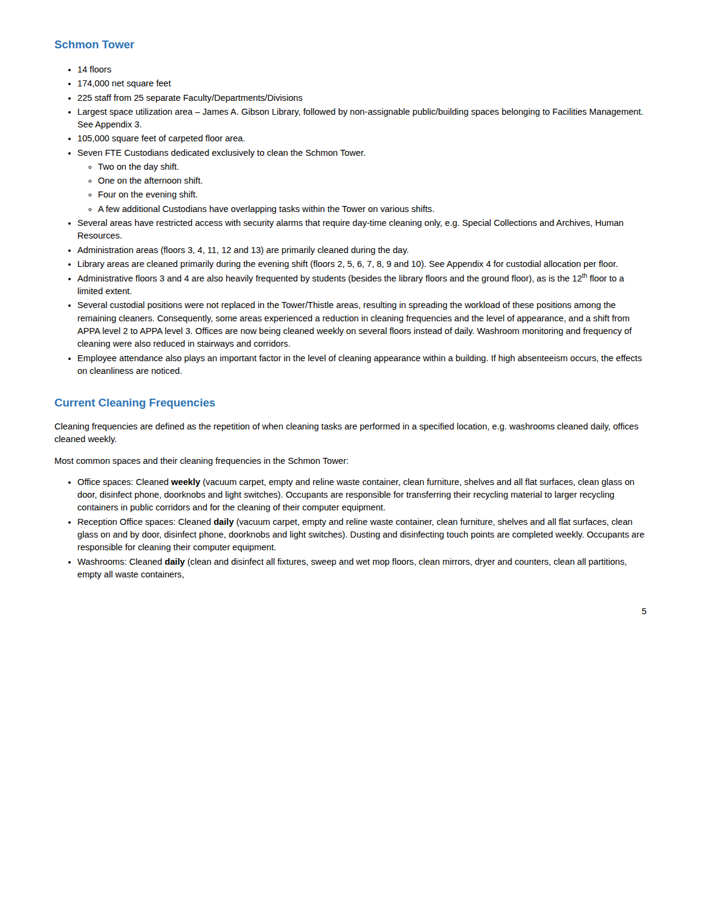Schmon Tower
14 floors
174,000 net square feet
225 staff from 25 separate Faculty/Departments/Divisions
Largest space utilization area – James A. Gibson Library, followed by non-assignable public/building spaces belonging to Facilities Management. See Appendix 3.
105,000 square feet of carpeted floor area.
Seven FTE Custodians dedicated exclusively to clean the Schmon Tower.
Two on the day shift.
One on the afternoon shift.
Four on the evening shift.
A few additional Custodians have overlapping tasks within the Tower on various shifts.
Several areas have restricted access with security alarms that require day-time cleaning only, e.g. Special Collections and Archives, Human Resources.
Administration areas (floors 3, 4, 11, 12 and 13) are primarily cleaned during the day.
Library areas are cleaned primarily during the evening shift (floors 2, 5, 6, 7, 8, 9 and 10). See Appendix 4 for custodial allocation per floor.
Administrative floors 3 and 4 are also heavily frequented by students (besides the library floors and the ground floor), as is the 12th floor to a limited extent.
Several custodial positions were not replaced in the Tower/Thistle areas, resulting in spreading the workload of these positions among the remaining cleaners. Consequently, some areas experienced a reduction in cleaning frequencies and the level of appearance, and a shift from APPA level 2 to APPA level 3. Offices are now being cleaned weekly on several floors instead of daily. Washroom monitoring and frequency of cleaning were also reduced in stairways and corridors.
Employee attendance also plays an important factor in the level of cleaning appearance within a building. If high absenteeism occurs, the effects on cleanliness are noticed.
Current Cleaning Frequencies
Cleaning frequencies are defined as the repetition of when cleaning tasks are performed in a specified location, e.g. washrooms cleaned daily, offices cleaned weekly.
Most common spaces and their cleaning frequencies in the Schmon Tower:
Office spaces: Cleaned weekly (vacuum carpet, empty and reline waste container, clean furniture, shelves and all flat surfaces, clean glass on door, disinfect phone, doorknobs and light switches). Occupants are responsible for transferring their recycling material to larger recycling containers in public corridors and for the cleaning of their computer equipment.
Reception Office spaces: Cleaned daily (vacuum carpet, empty and reline waste container, clean furniture, shelves and all flat surfaces, clean glass on and by door, disinfect phone, doorknobs and light switches). Dusting and disinfecting touch points are completed weekly. Occupants are responsible for cleaning their computer equipment.
Washrooms: Cleaned daily (clean and disinfect all fixtures, sweep and wet mop floors, clean mirrors, dryer and counters, clean all partitions, empty all waste containers,
5